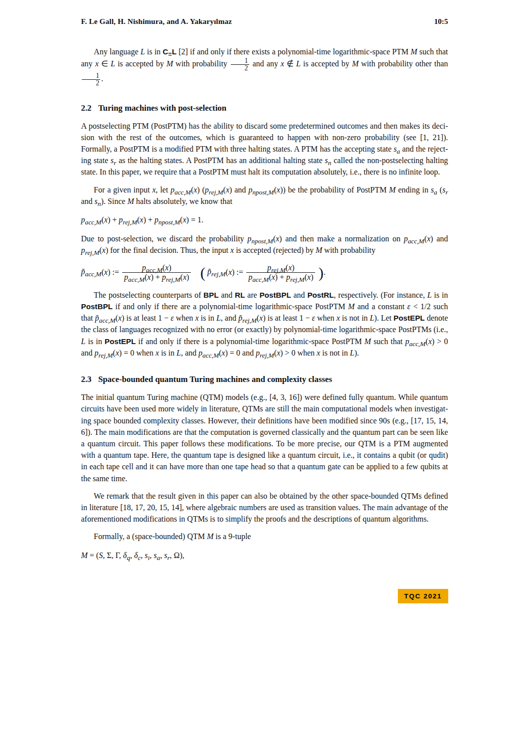F. Le Gall, H. Nishimura, and A. Yakaryılmaz 10:5
Any language L is in C=L [2] if and only if there exists a polynomial-time logarithmic-space PTM M such that any x ∈ L is accepted by M with probability 12 and any x ∉ L is accepted by M with probability other than 12.
2.2 Turing machines with post-selection
A postselecting PTM (PostPTM) has the ability to discard some predetermined outcomes and then makes its decision with the rest of the outcomes, which is guaranteed to happen with non-zero probability (see [1, 21]). Formally, a PostPTM is a modified PTM with three halting states. A PTM has the accepting state sa and the rejecting state sr as the halting states. A PostPTM has an additional halting state sn called the non-postselecting halting state. In this paper, we require that a PostPTM must halt its computation absolutely, i.e., there is no infinite loop.
For a given input x, let pacc,M(x) (prej,M(x) and pnpost,M(x)) be the probability of PostPTM M ending in sa (sr and sn). Since M halts absolutely, we know that
pacc,M(x) + prej,M(x) + pnpost,M(x) = 1.
Due to post-selection, we discard the probability pnpost,M(x) and then make a normalization on pacc,M(x) and prej,M(x) for the final decision. Thus, the input x is accepted (rejected) by M with probability
p̃acc,M(x) := pacc,M(x) pacc,M(x) + prej,M(x) ( p̃rej,M(x) := prej,M(x) pacc,M(x) + prej,M(x) ).
The postselecting counterparts of BPL and RL are PostBPL and PostRL, respectively. (For instance, L is in PostBPL if and only if there are a polynomial-time logarithmic-space PostPTM M and a constant ε < 1/2 such that p̃acc,M(x) is at least 1 − ε when x is in L, and p̃rej,M(x) is at least 1 − ε when x is not in L). Let PostEPL denote the class of languages recognized with no error (or exactly) by polynomial-time logarithmic-space PostPTMs (i.e., L is in PostEPL if and only if there is a polynomial-time logarithmic-space PostPTM M such that pacc,M(x) > 0 and prej,M(x) = 0 when x is in L, and pacc,M(x) = 0 and prej,M(x) > 0 when x is not in L).
2.3 Space-bounded quantum Turing machines and complexity classes
The initial quantum Turing machine (QTM) models (e.g., [4, 3, 16]) were defined fully quantum. While quantum circuits have been used more widely in literature, QTMs are still the main computational models when investigating space bounded complexity classes. However, their definitions have been modified since 90s (e.g., [17, 15, 14, 6]). The main modifications are that the computation is governed classically and the quantum part can be seen like a quantum circuit. This paper follows these modifications. To be more precise, our QTM is a PTM augmented with a quantum tape. Here, the quantum tape is designed like a quantum circuit, i.e., it contains a qubit (or qudit) in each tape cell and it can have more than one tape head so that a quantum gate can be applied to a few qubits at the same time.
We remark that the result given in this paper can also be obtained by the other space-bounded QTMs defined in literature [18, 17, 20, 15, 14], where algebraic numbers are used as transition values. The main advantage of the aforementioned modifications in QTMs is to simplify the proofs and the descriptions of quantum algorithms.
Formally, a (space-bounded) QTM M is a 9-tuple
M = (S, Σ, Γ, δq, δc, si, sa, sr, Ω),
TQC 2021